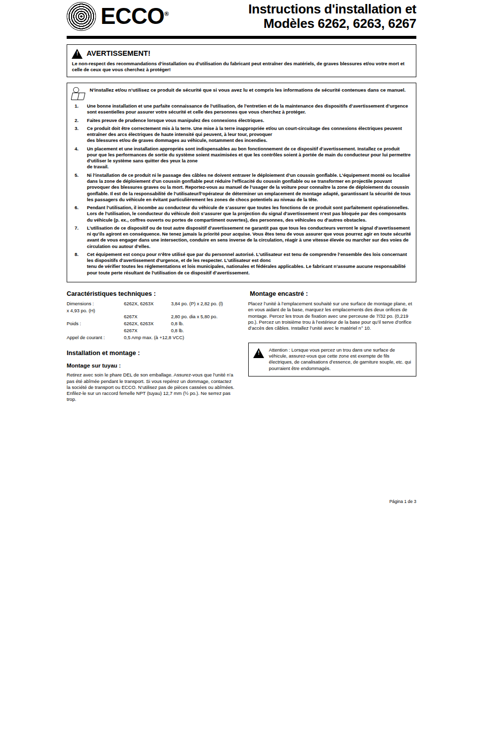ECCO®
Instructions d'installation et
Modèles 6262, 6263, 6267
AVERTISSEMENT!
Le non-respect des recommandations d’installation ou d’utilisation du fabricant peut entraîner des matériels, de graves blessures et/ou votre mort et celle de ceux que vous cherchez à protéger!
N'installez et/ou n’utilisez ce produit de sécurité que si vous avez lu et compris les informations de sécurité contenues dans ce manuel.
Une bonne installation et une parfaite connaissance de l’utilisation, de l’entretien et de la maintenance des dispositifs d’avertissement d’urgence sont essentielles pour assurer votre sécurité et celle des personnes que vous cherchez à protéger.
Faites preuve de prudence lorsque vous manipulez des connexions électriques.
Ce produit doit être correctement mis à la terre. Une mise à la terre inappropriée et/ou un court-circuitage des connexions électriques peuvent entraîner des arcs électriques de haute intensité qui peuvent, à leur tour, provoquer
des blessures et/ou de graves dommages au véhicule, notamment des incendies.
Un placement et une installation appropriés sont indispensables au bon fonctionnement de ce dispositif d’avertissement. Installez ce produit pour que les performances de sortie du système soient maximisées et que les contrôles soient à portée de main du conducteur pour lui permettre d’utiliser le système sans quitter des yeux la zone
de travail.
Ni l’installation de ce produit ni le passage des câbles ne doivent entraver le déploiement d’un coussin gonflable. L’équipement monté ou localisé dans la zone de déploiement d’un coussin gonflable peut réduire l’efficacité du coussin gonflable ou se transformer en projectile pouvant provoquer des blessures graves ou la mort. Reportez-vous au manuel de l’usager de la voiture pour connaître la zone de déploiement du coussin gonflable. Il est de la responsabilité de l’utilisateur/l’opérateur de déterminer un emplacement de montage adapté, garantissant la sécurité de tous les passagers du véhicule en évitant particulièrement les zones de chocs potentiels au niveau de la tête.
Pendant l’utilisation, il incombe au conducteur du véhicule de s’assurer que toutes les fonctions de ce produit sont parfaitement opérationnelles. Lors de l’utilisation, le conducteur du véhicule doit s’assurer que la projection du signal d’avertissement n’est pas bloquée par des composants du véhicule (p. ex., coffres ouverts ou portes de compartiment ouvertes), des personnes, des véhicules ou d’autres obstacles.
L’utilisation de ce dispositif ou de tout autre dispositif d’avertissement ne garantit pas que tous les conducteurs verront le signal d’avertissement ni qu’ils agiront en conséquence. Ne tenez jamais la priorité pour acquise. Vous êtes tenu de vous assurer que vous pourrez agir en toute sécurité avant de vous engager dans une intersection, conduire en sens inverse de la circulation, réagir à une vitesse élevée ou marcher sur des voies de circulation ou autour d’elles.
Cet équipement est conçu pour n’être utilisé que par du personnel autorisé. L’utilisateur est tenu de comprendre l’ensemble des lois concernant les dispositifs d’avertissement d’urgence, et de les respecter. L’utilisateur est donc
tenu de vérifier toutes les réglementations et lois municipales, nationales et fédérales applicables. Le fabricant n’assume aucune responsabilité pour toute perte résultant de l’utilisation de ce dispositif d’avertissement.
Caractéristiques techniques :
| Dimensions : | 6262X, 6263X | 3,84 po. (P) x 2,82 po. (l) |
x 4,93 po. (H)
| | 6267X | 2,80 po. dia x 5,80 po. |
| Poids : | 6262X, 6263X | 0,8 lb. |
| | 6267X | 0,8 lb. |
| Appel de courant : | 0,5 Amp max. (à +12,8 VCC) |
Installation et montage :
Montage sur tuyau :
Retirez avec soin le phare DEL de son emballage. Assurez-vous que l'unité n’a pas été abîmée pendant le transport. Si vous repérez un dommage, contactez la société de transport ou ECCO. N’utilisez pas de pièces cassées ou abîmées. Enfilez-le sur un raccord femelle NPT (tuyau) 12,7 mm (½ po.). Ne serrez pas trop.
Montage encastré :
Placez l’unité à l’emplacement souhaité sur une surface de montage plane, et en vous aidant de la base, marquez les emplacements des deux orifices de montage. Percez les trous de fixation avec une perceuse de 7/32 po. (0,219 po.). Percez un troisième trou à l’extérieur de la base pour qu’il serve d’orifice d’accès des câbles. Installez l’unité avec le matériel n° 10.
Attention : Lorsque vous percez un trou dans une surface de véhicule, assurez-vous que cette zone est exempte de fils électriques, de canalisations d’essence, de garniture souple, etc. qui pourraient être endommagés.
Página 1 de 3